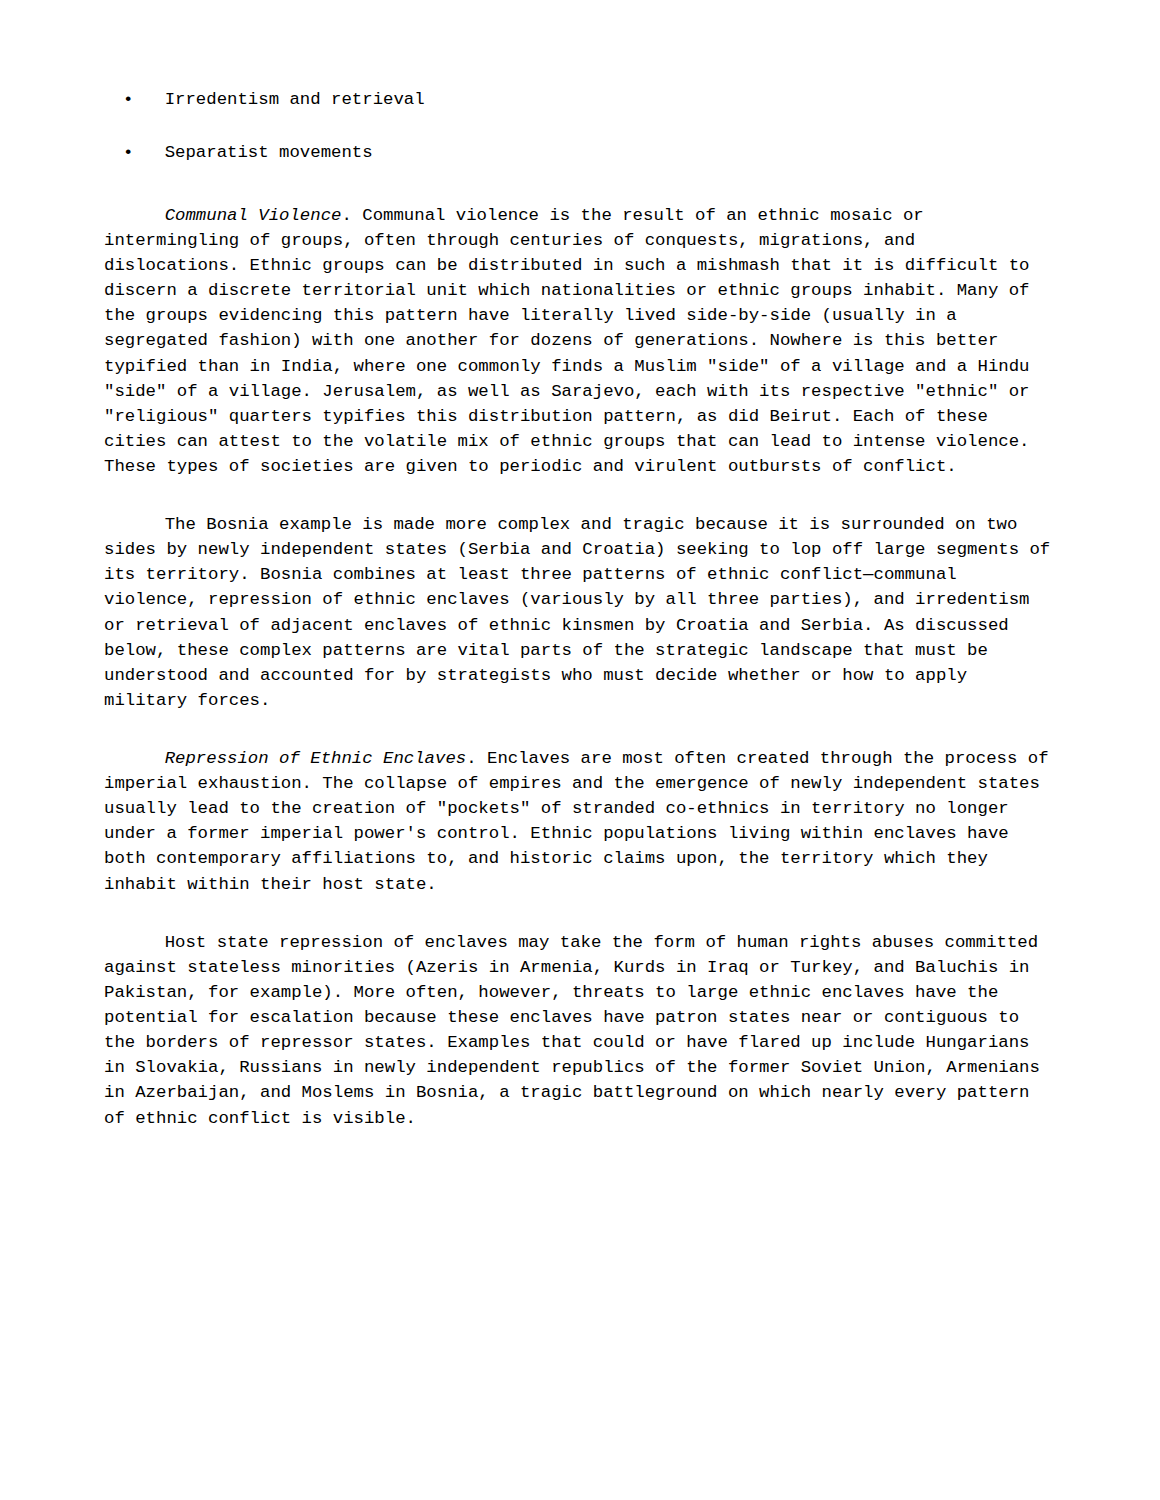Irredentism and retrieval
Separatist movements
Communal Violence. Communal violence is the result of an ethnic mosaic or intermingling of groups, often through centuries of conquests, migrations, and dislocations. Ethnic groups can be distributed in such a mishmash that it is difficult to discern a discrete territorial unit which nationalities or ethnic groups inhabit. Many of the groups evidencing this pattern have literally lived side-by-side (usually in a segregated fashion) with one another for dozens of generations. Nowhere is this better typified than in India, where one commonly finds a Muslim "side" of a village and a Hindu "side" of a village. Jerusalem, as well as Sarajevo, each with its respective "ethnic" or "religious" quarters typifies this distribution pattern, as did Beirut. Each of these cities can attest to the volatile mix of ethnic groups that can lead to intense violence. These types of societies are given to periodic and virulent outbursts of conflict.
The Bosnia example is made more complex and tragic because it is surrounded on two sides by newly independent states (Serbia and Croatia) seeking to lop off large segments of its territory. Bosnia combines at least three patterns of ethnic conflict—communal violence, repression of ethnic enclaves (variously by all three parties), and irredentism or retrieval of adjacent enclaves of ethnic kinsmen by Croatia and Serbia. As discussed below, these complex patterns are vital parts of the strategic landscape that must be understood and accounted for by strategists who must decide whether or how to apply military forces.
Repression of Ethnic Enclaves. Enclaves are most often created through the process of imperial exhaustion. The collapse of empires and the emergence of newly independent states usually lead to the creation of "pockets" of stranded co-ethnics in territory no longer under a former imperial power's control. Ethnic populations living within enclaves have both contemporary affiliations to, and historic claims upon, the territory which they inhabit within their host state.
Host state repression of enclaves may take the form of human rights abuses committed against stateless minorities (Azeris in Armenia, Kurds in Iraq or Turkey, and Baluchis in Pakistan, for example). More often, however, threats to large ethnic enclaves have the potential for escalation because these enclaves have patron states near or contiguous to the borders of repressor states. Examples that could or have flared up include Hungarians in Slovakia, Russians in newly independent republics of the former Soviet Union, Armenians in Azerbaijan, and Moslems in Bosnia, a tragic battleground on which nearly every pattern of ethnic conflict is visible.